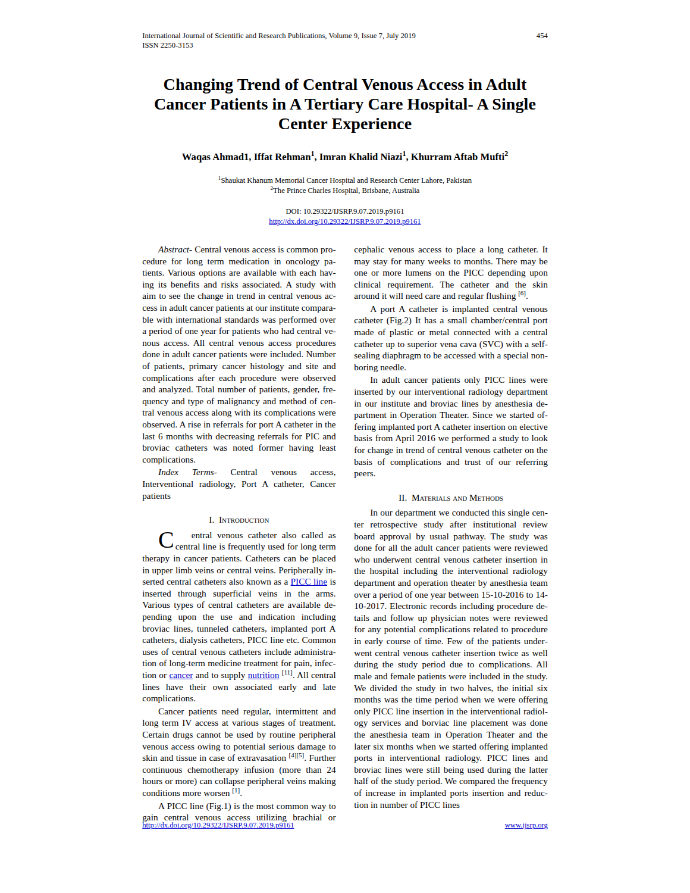International Journal of Scientific and Research Publications, Volume 9, Issue 7, July 2019
ISSN 2250-3153
454
Changing Trend of Central Venous Access in Adult Cancer Patients in A Tertiary Care Hospital- A Single Center Experience
Waqas Ahmad1, Iffat Rehman1, Imran Khalid Niazi1, Khurram Aftab Mufti2
1Shaukat Khanum Memorial Cancer Hospital and Research Center Lahore, Pakistan
2The Prince Charles Hospital, Brisbane, Australia
DOI: 10.29322/IJSRP.9.07.2019.p9161
http://dx.doi.org/10.29322/IJSRP.9.07.2019.p9161
Abstract- Central venous access is common procedure for long term medication in oncology patients. Various options are available with each having its benefits and risks associated. A study with aim to see the change in trend in central venous access in adult cancer patients at our institute comparable with international standards was performed over a period of one year for patients who had central venous access. All central venous access procedures done in adult cancer patients were included. Number of patients, primary cancer histology and site and complications after each procedure were observed and analyzed. Total number of patients, gender, frequency and type of malignancy and method of central venous access along with its complications were observed. A rise in referrals for port A catheter in the last 6 months with decreasing referrals for PIC and broviac catheters was noted former having least complications.
Index Terms- Central venous access, Interventional radiology, Port A catheter, Cancer patients
I. Introduction
Central venous catheter also called as central line is frequently used for long term therapy in cancer patients. Catheters can be placed in upper limb veins or central veins. Peripherally inserted central catheters also known as a PICC line is inserted through superficial veins in the arms. Various types of central catheters are available depending upon the use and indication including broviac lines, tunneled catheters, implanted port A catheters, dialysis catheters, PICC line etc. Common uses of central venous catheters include administration of long-term medicine treatment for pain, infection or cancer and to supply nutrition [11]. All central lines have their own associated early and late complications.
Cancer patients need regular, intermittent and long term IV access at various stages of treatment. Certain drugs cannot be used by routine peripheral venous access owing to potential serious damage to skin and tissue in case of extravasation [4][5]. Further continuous chemotherapy infusion (more than 24 hours or more) can collapse peripheral veins making conditions more worsen [1].
A PICC line (Fig.1) is the most common way to gain central venous access utilizing brachial or cephalic venous access to place a long catheter. It may stay for many weeks to months. There may be one or more lumens on the PICC depending upon clinical requirement. The catheter and the skin around it will need care and regular flushing [6].
A port A catheter is implanted central venous catheter (Fig.2) It has a small chamber/central port made of plastic or metal connected with a central catheter up to superior vena cava (SVC) with a self-sealing diaphragm to be accessed with a special non-boring needle.
In adult cancer patients only PICC lines were inserted by our interventional radiology department in our institute and broviac lines by anesthesia department in Operation Theater. Since we started offering implanted port A catheter insertion on elective basis from April 2016 we performed a study to look for change in trend of central venous catheter on the basis of complications and trust of our referring peers.
II. Materials and Methods
In our department we conducted this single center retrospective study after institutional review board approval by usual pathway. The study was done for all the adult cancer patients were reviewed who underwent central venous catheter insertion in the hospital including the interventional radiology department and operation theater by anesthesia team over a period of one year between 15-10-2016 to 14-10-2017. Electronic records including procedure details and follow up physician notes were reviewed for any potential complications related to procedure in early course of time. Few of the patients underwent central venous catheter insertion twice as well during the study period due to complications. All male and female patients were included in the study. We divided the study in two halves, the initial six months was the time period when we were offering only PICC line insertion in the interventional radiology services and borviac line placement was done the anesthesia team in Operation Theater and the later six months when we started offering implanted ports in interventional radiology. PICC lines and broviac lines were still being used during the latter half of the study period. We compared the frequency of increase in implanted ports insertion and reduction in number of PICC lines
http://dx.doi.org/10.29322/IJSRP.9.07.2019.p9161
www.ijsrp.org